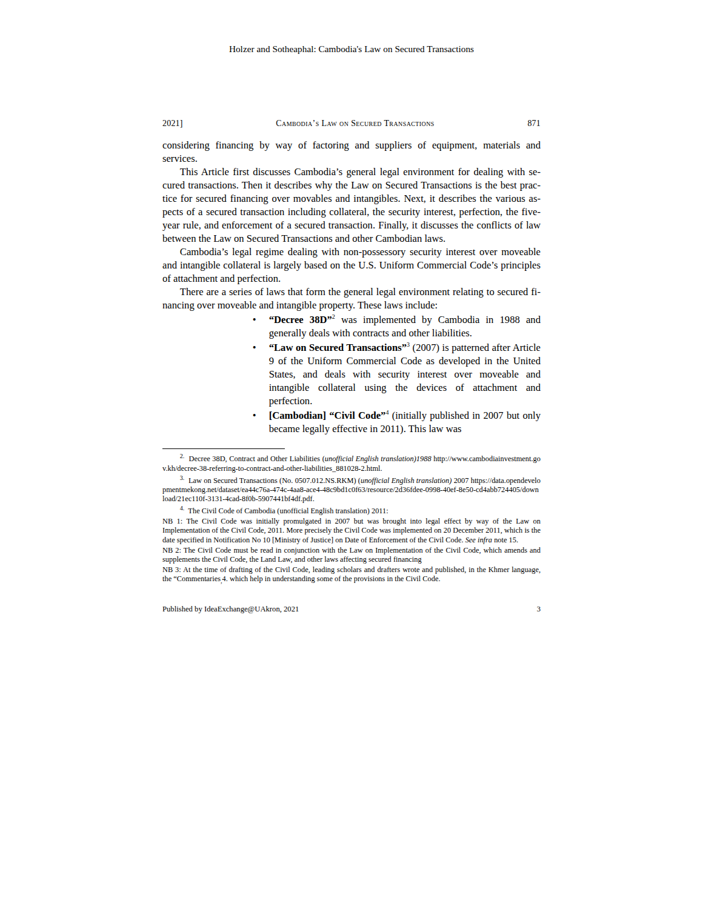Holzer and Sotheaphal: Cambodia's Law on Secured Transactions
2021] Cambodia’s Law on Secured Transactions 871
considering financing by way of factoring and suppliers of equipment, materials and services.
This Article first discusses Cambodia’s general legal environment for dealing with secured transactions. Then it describes why the Law on Secured Transactions is the best practice for secured financing over movables and intangibles. Next, it describes the various aspects of a secured transaction including collateral, the security interest, perfection, the five-year rule, and enforcement of a secured transaction. Finally, it discusses the conflicts of law between the Law on Secured Transactions and other Cambodian laws.
Cambodia’s legal regime dealing with non-possessory security interest over moveable and intangible collateral is largely based on the U.S. Uniform Commercial Code’s principles of attachment and perfection.
There are a series of laws that form the general legal environment relating to secured financing over moveable and intangible property. These laws include:
“Decree 38D”2 was implemented by Cambodia in 1988 and generally deals with contracts and other liabilities.
“Law on Secured Transactions”3 (2007) is patterned after Article 9 of the Uniform Commercial Code as developed in the United States, and deals with security interest over moveable and intangible collateral using the devices of attachment and perfection.
[Cambodian] “Civil Code”4 (initially published in 2007 but only became legally effective in 2011). This law was
2. Decree 38D, Contract and Other Liabilities (unofficial English translation)1988 http://www.cambodiainvestment.gov.kh/decree-38-referring-to-contract-and-other-liabilities_881028-2.html.
3. Law on Secured Transactions (No. 0507.012.NS.RKM) (unofficial English translation) 2007 https://data.opendevelopmentmekong.net/dataset/ea44c76a-474c-4aa8-ace4-48c9bd1c0f63/resource/2d36fdee-0998-40ef-8e50-cd4abb724405/download/21ec110f-3131-4cad-8f0b-5907441bf4df.pdf.
4. The Civil Code of Cambodia (unofficial English translation) 2011:
NB 1: The Civil Code was initially promulgated in 2007 but was brought into legal effect by way of the Law on Implementation of the Civil Code, 2011. More precisely the Civil Code was implemented on 20 December 2011, which is the date specified in Notification No 10 [Ministry of Justice] on Date of Enforcement of the Civil Code. See infra note 15.
NB 2: The Civil Code must be read in conjunction with the Law on Implementation of the Civil Code, which amends and supplements the Civil Code, the Land Law, and other laws affecting secured financing
NB 3: At the time of drafting of the Civil Code, leading scholars and drafters wrote and published, in the Khmer language, the “Commentaries,4. which help in understanding some of the provisions in the Civil Code.
Published by IdeaExchange@UAkron, 2021 3